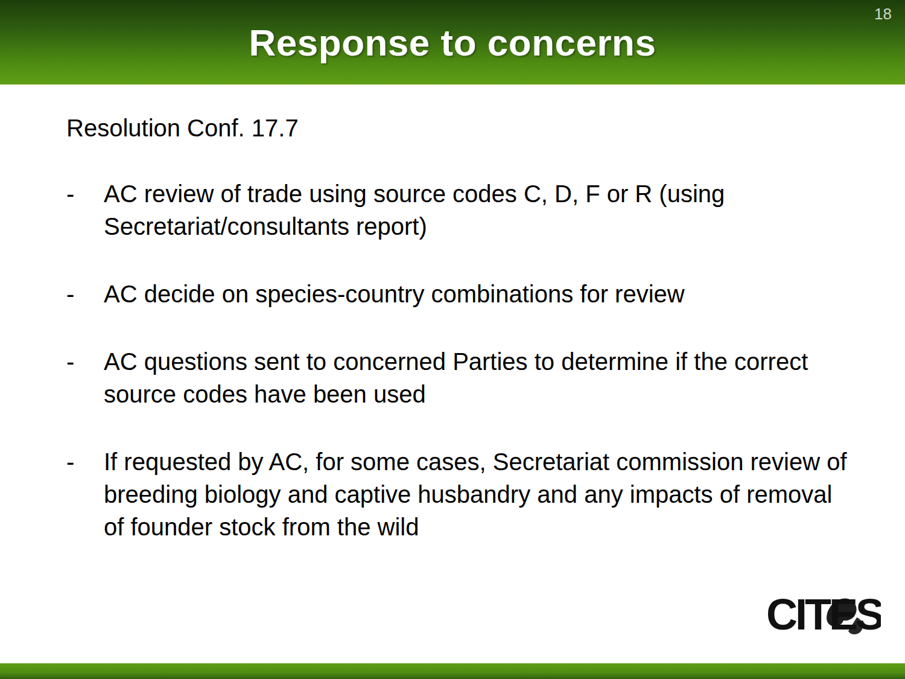Response to concerns
18
Resolution Conf. 17.7
AC review of trade using source codes C, D, F or R (using Secretariat/consultants report)
AC decide on species-country combinations for review
AC questions sent to concerned Parties to determine if the correct source codes have been used
If requested by AC, for some cases, Secretariat commission review of breeding biology and captive husbandry and any impacts of removal of founder stock from the wild
CITES